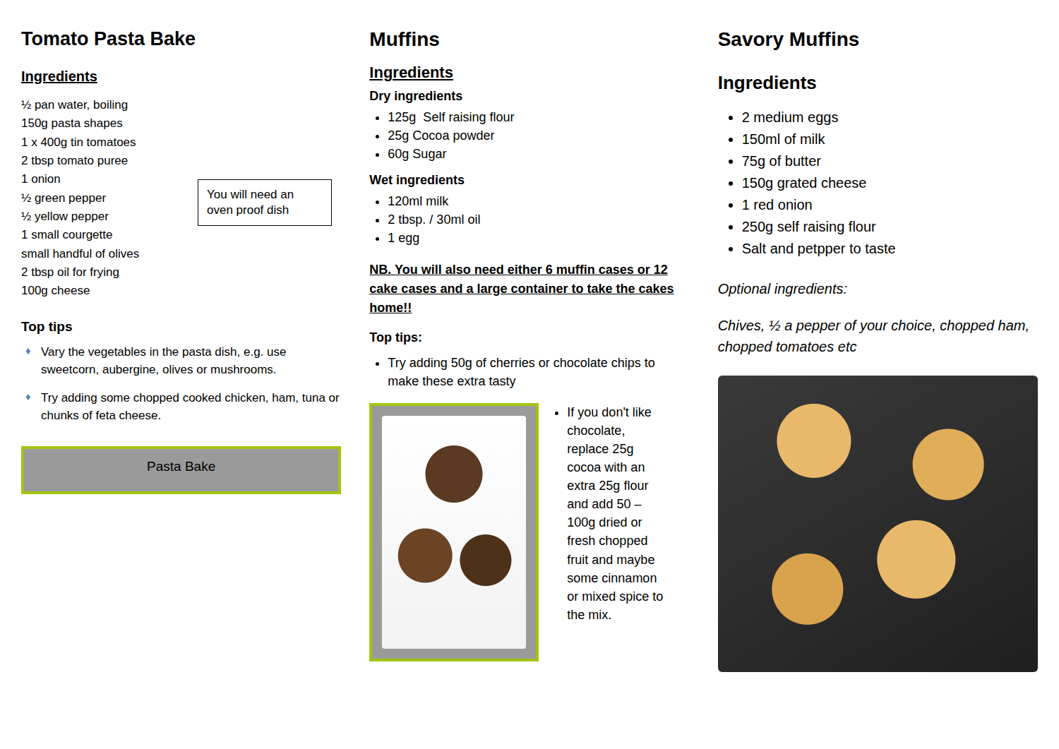Tomato Pasta Bake
Ingredients
½ pan water, boiling
150g pasta shapes
1 x 400g tin tomatoes
2 tbsp tomato puree
1 onion
½ green pepper
½ yellow pepper
1 small courgette
small handful of olives
2 tbsp oil for frying
100g cheese
You will need an oven proof dish
Top tips
Vary the vegetables in the pasta dish, e.g. use sweetcorn, aubergine, olives or mushrooms.
Try adding some chopped cooked chicken, ham, tuna or chunks of feta cheese.
Pasta Bake
Muffins
Ingredients
Dry ingredients
125g Self raising flour
25g Cocoa powder
60g Sugar
Wet ingredients
120ml milk
2 tbsp. / 30ml oil
1 egg
NB. You will also need either 6 muffin cases or 12 cake cases and a large container to take the cakes home!!
Top tips:
Try adding 50g of cherries or chocolate chips to make these extra tasty
If you don't like chocolate, replace 25g cocoa with an extra 25g flour and add 50 – 100g dried or fresh chopped fruit and maybe some cinnamon or mixed spice to the mix.
Savory Muffins
Ingredients
2 medium eggs
150ml of milk
75g of butter
150g grated cheese
1 red onion
250g self raising flour
Salt and petpper to taste
Optional ingredients:
Chives, ½ a pepper of your choice, chopped ham, chopped tomatoes etc